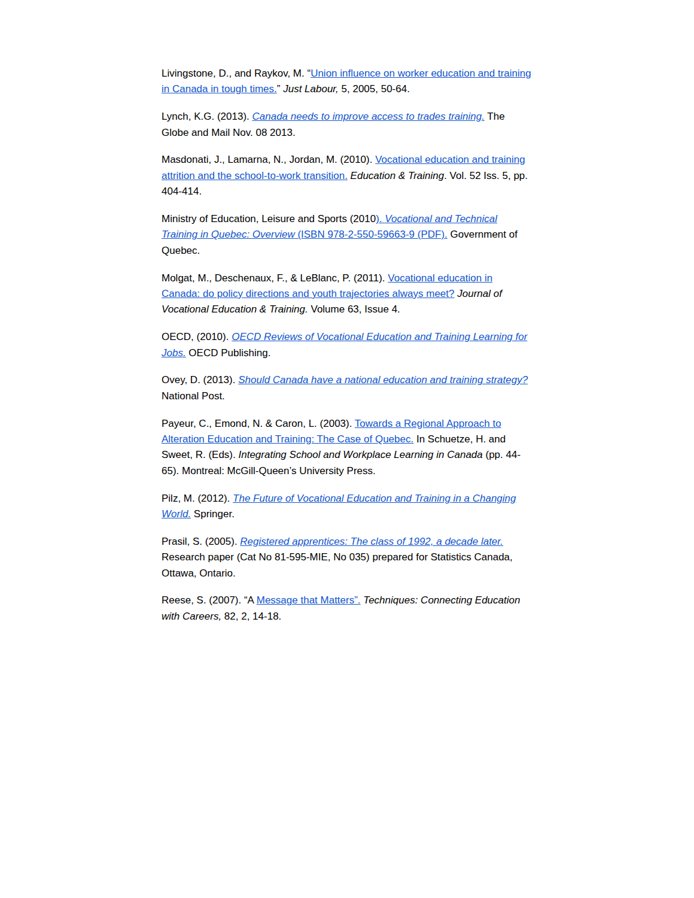Livingstone, D., and Raykov, M. “Union influence on worker education and training in Canada in tough times.” Just Labour, 5, 2005, 50-64.
Lynch, K.G. (2013). Canada needs to improve access to trades training. The Globe and Mail Nov. 08 2013.
Masdonati, J., Lamarna, N., Jordan, M. (2010). Vocational education and training attrition and the school-to-work transition. Education & Training. Vol. 52 Iss. 5, pp. 404-414.
Ministry of Education, Leisure and Sports (2010). Vocational and Technical Training in Quebec: Overview (ISBN 978-2-550-59663-9 (PDF). Government of Quebec.
Molgat, M., Deschenaux, F., & LeBlanc, P. (2011). Vocational education in Canada: do policy directions and youth trajectories always meet? Journal of Vocational Education & Training. Volume 63, Issue 4.
OECD, (2010). OECD Reviews of Vocational Education and Training Learning for Jobs. OECD Publishing.
Ovey, D. (2013). Should Canada have a national education and training strategy? National Post.
Payeur, C., Emond, N. & Caron, L. (2003). Towards a Regional Approach to Alteration Education and Training: The Case of Quebec. In Schuetze, H. and Sweet, R. (Eds). Integrating School and Workplace Learning in Canada (pp. 44-65). Montreal: McGill-Queen’s University Press.
Pilz, M. (2012). The Future of Vocational Education and Training in a Changing World. Springer.
Prasil, S. (2005). Registered apprentices: The class of 1992, a decade later. Research paper (Cat No 81-595-MIE, No 035) prepared for Statistics Canada, Ottawa, Ontario.
Reese, S. (2007). “A Message that Matters”. Techniques: Connecting Education with Careers, 82, 2, 14-18.